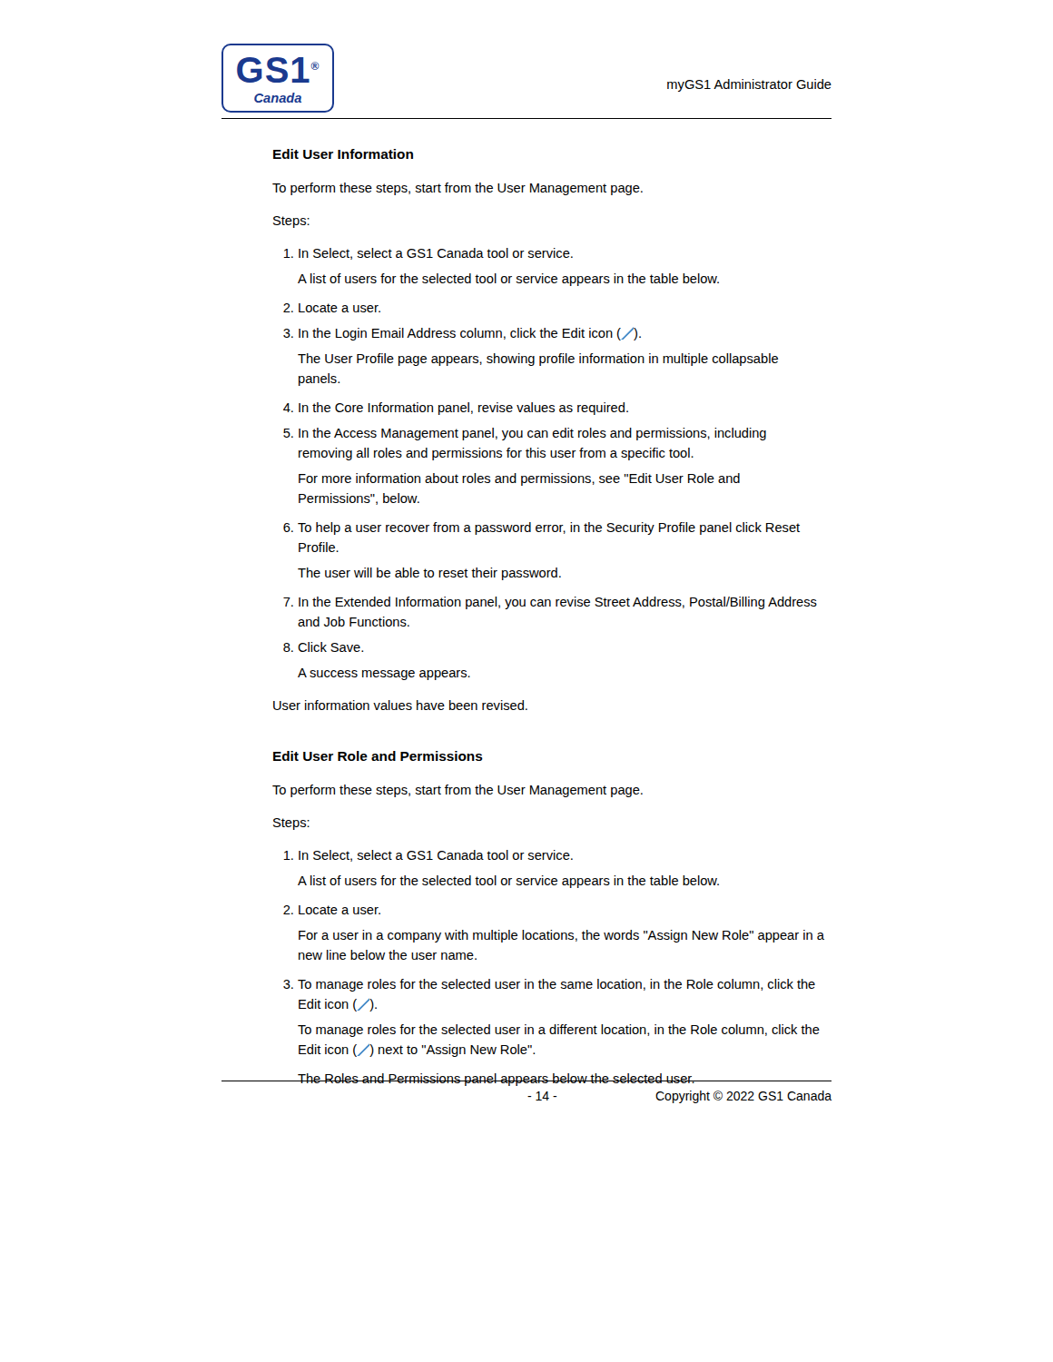GS1®
Canada
myGS1 Administrator Guide
Edit User Information
To perform these steps, start from the User Management page.
Steps:
In Select, select a GS1 Canada tool or service.
A list of users for the selected tool or service appears in the table below.
Locate a user.
In the Login Email Address column, click the Edit icon ( ).
The User Profile page appears, showing profile information in multiple collapsable panels.
In the Core Information panel, revise values as required.
In the Access Management panel, you can edit roles and permissions, including removing all roles and permissions for this user from a specific tool.
For more information about roles and permissions, see "Edit User Role and Permissions", below.
To help a user recover from a password error, in the Security Profile panel click Reset Profile.
The user will be able to reset their password.
In the Extended Information panel, you can revise Street Address, Postal/Billing Address and Job Functions.
Click Save.
A success message appears.
User information values have been revised.
Edit User Role and Permissions
To perform these steps, start from the User Management page.
Steps:
In Select, select a GS1 Canada tool or service.
A list of users for the selected tool or service appears in the table below.
Locate a user.
For a user in a company with multiple locations, the words "Assign New Role" appear in a new line below the user name.
To manage roles for the selected user in the same location, in the Role column, click the Edit icon ( ).
To manage roles for the selected user in a different location, in the Role column, click the Edit icon ( ) next to "Assign New Role".
The Roles and Permissions panel appears below the selected user.
- 14 -
Copyright © 2022 GS1 Canada